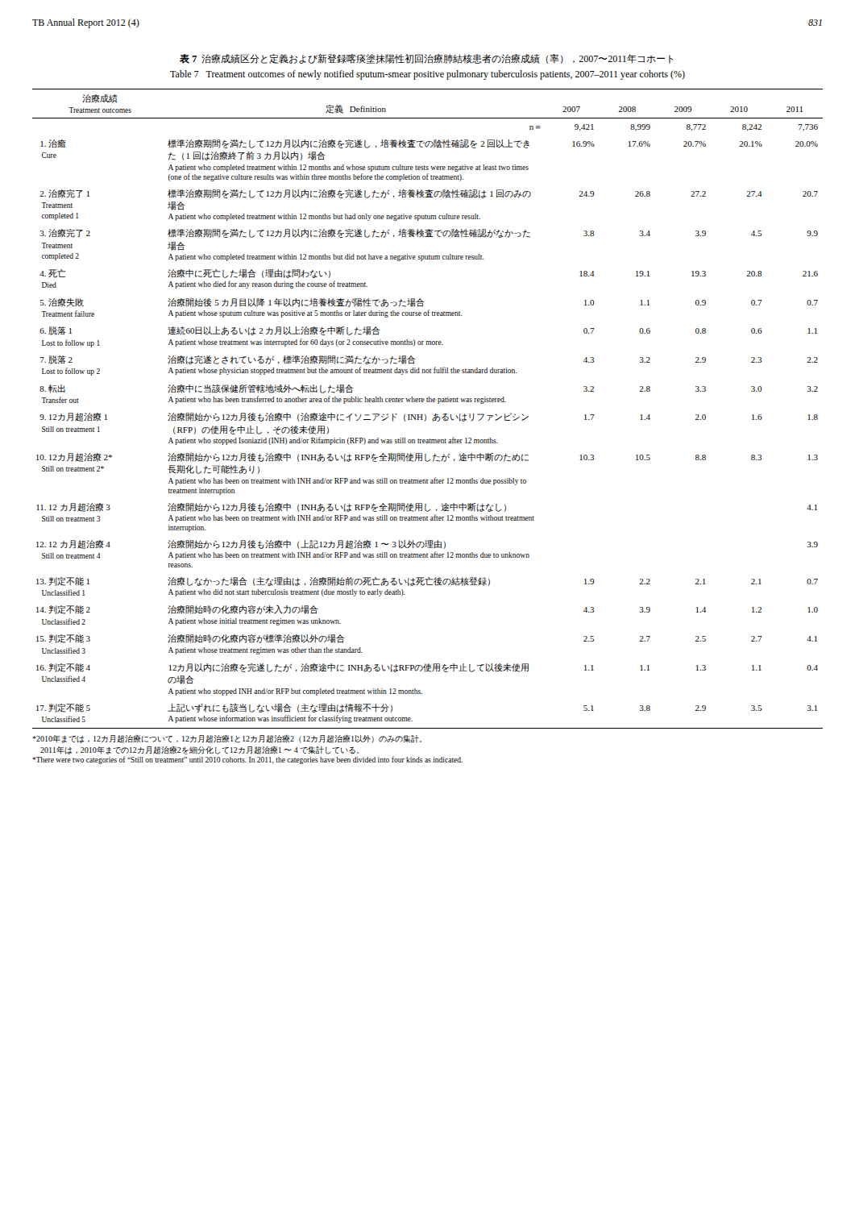TB Annual Report 2012 (4)
831
表 7 治療成績区分と定義および新登録喀痰塗抹陽性初回治療肺結核患者の治療成績（率），2007〜2011年コホート Table 7 Treatment outcomes of newly notified sputum-smear positive pulmonary tuberculosis patients, 2007–2011 year cohorts (%)
| 治療成績 Treatment outcomes | 定義 Definition | 2007 | 2008 | 2009 | 2010 | 2011 |
| --- | --- | --- | --- | --- | --- | --- |
| | n＝ | 9,421 | 8,999 | 8,772 | 8,242 | 7,736 |
| 1. 治癒 Cure | 標準治療期間を満たして12カ月以内に治療を完遂し，培養検査での陰性確認を 2 回以上できた（1 回は治療終了前 3 カ月以内）場合 A patient who completed treatment within 12 months and whose sputum culture tests were negative at least two times (one of the negative culture results was within three months before the completion of treatment). | 16.9% | 17.6% | 20.7% | 20.1% | 20.0% |
| 2. 治療完了 1 Treatment completed 1 | 標準治療期間を満たして12カ月以内に治療を完遂したが，培養検査の陰性確認は 1 回のみの場合 A patient who completed treatment within 12 months but had only one negative sputum culture result. | 24.9 | 26.8 | 27.2 | 27.4 | 20.7 |
| 3. 治療完了 2 Treatment completed 2 | 標準治療期間を満たして12カ月以内に治療を完遂したが，培養検査での陰性確認がなかった場合 A patient who completed treatment within 12 months but did not have a negative sputum culture result. | 3.8 | 3.4 | 3.9 | 4.5 | 9.9 |
| 4. 死亡 Died | 治療中に死亡した場合（理由は問わない） A patient who died for any reason during the course of treatment. | 18.4 | 19.1 | 19.3 | 20.8 | 21.6 |
| 5. 治療失敗 Treatment failure | 治療開始後 5 カ月目以降 1 年以内に培養検査が陽性であった場合 A patient whose sputum culture was positive at 5 months or later during the course of treatment. | 1.0 | 1.1 | 0.9 | 0.7 | 0.7 |
| 6. 脱落 1 Lost to follow up 1 | 連続60日以上あるいは 2 カ月以上治療を中断した場合 A patient whose treatment was interrupted for 60 days (or 2 consecutive months) or more. | 0.7 | 0.6 | 0.8 | 0.6 | 1.1 |
| 7. 脱落 2 Lost to follow up 2 | 治療は完遂とされているが，標準治療期間に満たなかった場合 A patient whose physician stopped treatment but the amount of treatment days did not fulfil the standard duration. | 4.3 | 3.2 | 2.9 | 2.3 | 2.2 |
| 8. 転出 Transfer out | 治療中に当該保健所管轄地域外へ転出した場合 A patient who has been transferred to another area of the public health center where the patient was registered. | 3.2 | 2.8 | 3.3 | 3.0 | 3.2 |
| 9. 12カ月超治療 1 Still on treatment 1 | 治療開始から12カ月後も治療中（治療途中にイソニアジド（INH）あるいはリファンピシン（RFP）の使用を中止し，その後未使用） A patient who stopped Isoniazid (INH) and/or Rifampicin (RFP) and was still on treatment after 12 months. | 1.7 | 1.4 | 2.0 | 1.6 | 1.8 |
| 10. 12カ月超治療 2* Still on treatment 2* | 治療開始から12カ月後も治療中（INHあるいは RFPを全期間使用したが，途中中断のために長期化した可能性あり） A patient who has been on treatment with INH and/or RFP and was still on treatment after 12 months due possibly to treatment interruption | 10.3 | 10.5 | 8.8 | 8.3 | 1.3 |
| 11. 12 カ月超治療 3 Still on treatment 3 | 治療開始から12カ月後も治療中（INHあるいは RFPを全期間使用し，途中中断はなし） A patient who has been on treatment with INH and/or RFP and was still on treatment after 12 months without treatment interruption. | | | | | 4.1 |
| 12. 12 カ月超治療 4 Still on treatment 4 | 治療開始から12カ月後も治療中（上記12カ月超治療 1 〜 3 以外の理由） A patient who has been on treatment with INH and/or RFP and was still on treatment after 12 months due to unknown reasons. | | | | | 3.9 |
| 13. 判定不能 1 Unclassified 1 | 治療しなかった場合（主な理由は，治療開始前の死亡あるいは死亡後の結核登録） A patient who did not start tuberculosis treatment (due mostly to early death). | 1.9 | 2.2 | 2.1 | 2.1 | 0.7 |
| 14. 判定不能 2 Unclassified 2 | 治療開始時の化療内容が未入力の場合 A patient whose initial treatment regimen was unknown. | 4.3 | 3.9 | 1.4 | 1.2 | 1.0 |
| 15. 判定不能 3 Unclassified 3 | 治療開始時の化療内容が標準治療以外の場合 A patient whose treatment regimen was other than the standard. | 2.5 | 2.7 | 2.5 | 2.7 | 4.1 |
| 16. 判定不能 4 Unclassified 4 | 12カ月以内に治療を完遂したが，治療途中に INHあるいはRFPの使用を中止して以後未使用の場合 A patient who stopped INH and/or RFP but completed treatment within 12 months. | 1.1 | 1.1 | 1.3 | 1.1 | 0.4 |
| 17. 判定不能 5 Unclassified 5 | 上記いずれにも該当しない場合（主な理由は情報不十分） A patient whose information was insufficient for classifying treatment outcome. | 5.1 | 3.8 | 2.9 | 3.5 | 3.1 |
*2010年までは，12カ月超治療について，12カ月超治療1と12カ月超治療2（12カ月超治療1以外）のみの集計。
2011年は，2010年までの12カ月超治療2を細分化して12カ月超治療1 〜 4 で集計している。
*There were two categories of “Still on treatment” until 2010 cohorts. In 2011, the categories have been divided into four kinds as indicated.